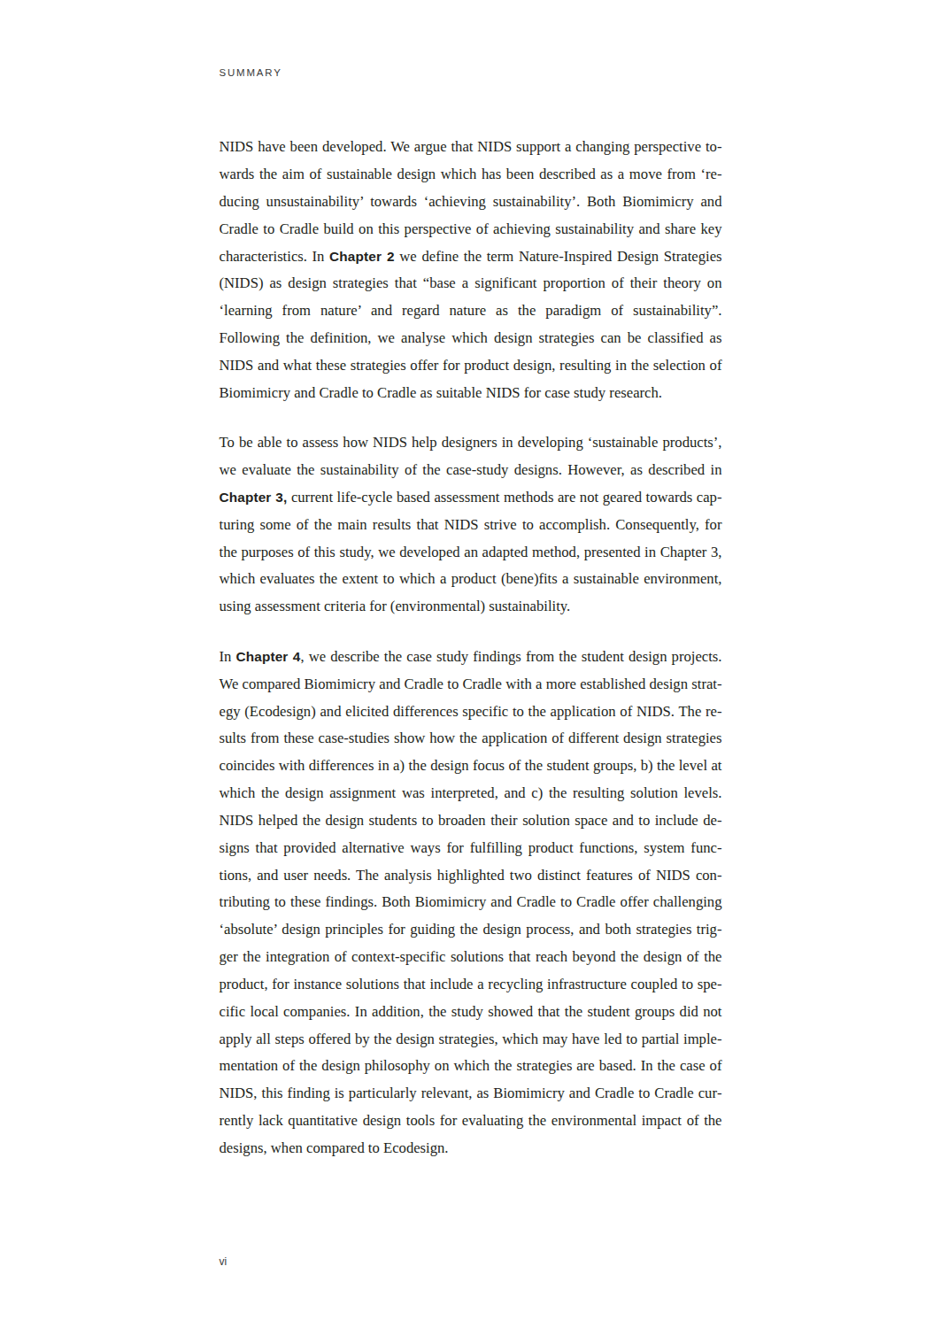Summary
NIDS have been developed. We argue that NIDS support a changing perspective towards the aim of sustainable design which has been described as a move from ‘reducing unsustainability’ towards ‘achieving sustainability’. Both Biomimicry and Cradle to Cradle build on this perspective of achieving sustainability and share key characteristics. In Chapter 2 we define the term Nature-Inspired Design Strategies (NIDS) as design strategies that “base a significant proportion of their theory on ‘learning from nature’ and regard nature as the paradigm of sustainability”. Following the definition, we analyse which design strategies can be classified as NIDS and what these strategies offer for product design, resulting in the selection of Biomimicry and Cradle to Cradle as suitable NIDS for case study research.
To be able to assess how NIDS help designers in developing ‘sustainable products’, we evaluate the sustainability of the case-study designs. However, as described in Chapter 3, current life-cycle based assessment methods are not geared towards capturing some of the main results that NIDS strive to accomplish. Consequently, for the purposes of this study, we developed an adapted method, presented in Chapter 3, which evaluates the extent to which a product (bene)fits a sustainable environment, using assessment criteria for (environmental) sustainability.
In Chapter 4, we describe the case study findings from the student design projects. We compared Biomimicry and Cradle to Cradle with a more established design strategy (Ecodesign) and elicited differences specific to the application of NIDS. The results from these case-studies show how the application of different design strategies coincides with differences in a) the design focus of the student groups, b) the level at which the design assignment was interpreted, and c) the resulting solution levels. NIDS helped the design students to broaden their solution space and to include designs that provided alternative ways for fulfilling product functions, system functions, and user needs. The analysis highlighted two distinct features of NIDS contributing to these findings. Both Biomimicry and Cradle to Cradle offer challenging ‘absolute’ design principles for guiding the design process, and both strategies trigger the integration of context-specific solutions that reach beyond the design of the product, for instance solutions that include a recycling infrastructure coupled to specific local companies. In addition, the study showed that the student groups did not apply all steps offered by the design strategies, which may have led to partial implementation of the design philosophy on which the strategies are based. In the case of NIDS, this finding is particularly relevant, as Biomimicry and Cradle to Cradle currently lack quantitative design tools for evaluating the environmental impact of the designs, when compared to Ecodesign.
vi